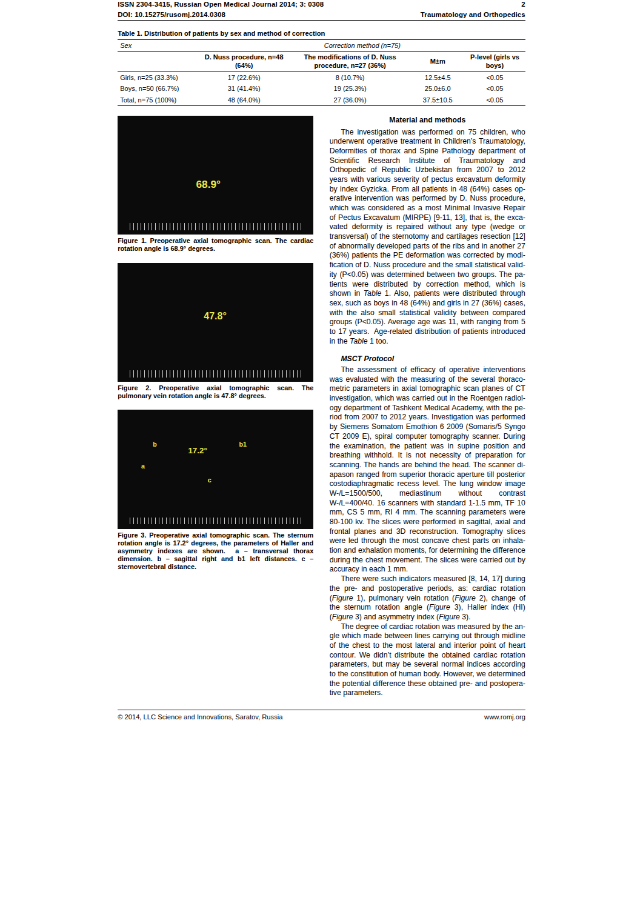ISSN 2304-3415, Russian Open Medical Journal 2014; 3: 0308 2
DOI: 10.15275/rusomj.2014.0308 Traumatology and Orthopedics
Table 1. Distribution of patients by sex and method of correction
| Sex | Correction method (n=75) |
| --- | --- |
| | D. Nuss procedure, n=48 (64%) | The modifications of D. Nuss procedure, n=27 (36%) | M±m | P-level (girls vs boys) |
| Girls, n=25 (33.3%) | 17 (22.6%) | 8 (10.7%) | 12.5±4.5 | <0.05 |
| Boys, n=50 (66.7%) | 31 (41.4%) | 19 (25.3%) | 25.0±6.0 | <0.05 |
| Total, n=75 (100%) | 48 (64.0%) | 27 (36.0%) | 37.5±10.5 | <0.05 |
68.9°
Figure 1. Preoperative axial tomographic scan. The cardiac rotation angle is 68.9° degrees.
47.8°
Figure 2. Preoperative axial tomographic scan. The pulmonary vein rotation angle is 47.8° degrees.
17.2° b b1 a c
Figure 3. Preoperative axial tomographic scan. The sternum rotation angle is 17.2° degrees, the parameters of Haller and asymmetry indexes are shown. a – transversal thorax dimension. b – sagittal right and b1 left distances. c – sternovertebral distance.
Material and methods
The investigation was performed on 75 children, who underwent operative treatment in Children’s Traumatology, Deformities of thorax and Spine Pathology department of Scientific Research Institute of Traumatology and Orthopedic of Republic Uzbekistan from 2007 to 2012 years with various severity of pectus excavatum deformity by index Gyzicka. From all patients in 48 (64%) cases operative intervention was performed by D. Nuss procedure, which was considered as a most Minimal Invasive Repair of Pectus Excavatum (MIRPE) [9-11, 13], that is, the excavated deformity is repaired without any type (wedge or transversal) of the sternotomy and cartilages resection [12] of abnormally developed parts of the ribs and in another 27 (36%) patients the PE deformation was corrected by modification of D. Nuss procedure and the small statistical validity (P<0.05) was determined between two groups. The patients were distributed by correction method, which is shown in Table 1. Also, patients were distributed through sex, such as boys in 48 (64%) and girls in 27 (36%) cases, with the also small statistical validity between compared groups (P<0.05). Average age was 11, with ranging from 5 to 17 years. Age-related distribution of patients introduced in the Table 1 too.
MSCT Protocol
The assessment of efficacy of operative interventions was evaluated with the measuring of the several thoracometric parameters in axial tomographic scan planes of CT investigation, which was carried out in the Roentgen radiology department of Tashkent Medical Academy, with the period from 2007 to 2012 years. Investigation was performed by Siemens Somatom Emothion 6 2009 (Somaris/5 Syngo CT 2009 E), spiral computer tomography scanner. During the examination, the patient was in supine position and breathing withhold. It is not necessity of preparation for scanning. The hands are behind the head. The scanner diapason ranged from superior thoracic aperture till posterior costodiaphragmatic recess level. The lung window image W-/L=1500/500, mediastinum without contrast W-/L=400/40. 16 scanners with standard 1-1.5 mm, TF 10 mm, CS 5 mm, RI 4 mm. The scanning parameters were 80-100 kv. The slices were performed in sagittal, axial and frontal planes and 3D reconstruction. Tomography slices were led through the most concave chest parts on inhalation and exhalation moments, for determining the difference during the chest movement. The slices were carried out by accuracy in each 1 mm.
There were such indicators measured [8, 14, 17] during the pre- and postoperative periods, as: cardiac rotation (Figure 1), pulmonary vein rotation (Figure 2), change of the sternum rotation angle (Figure 3), Haller index (HI) (Figure 3) and asymmetry index (Figure 3).
The degree of cardiac rotation was measured by the angle which made between lines carrying out through midline of the chest to the most lateral and interior point of heart contour. We didn’t distribute the obtained cardiac rotation parameters, but may be several normal indices according to the constitution of human body. However, we determined the potential difference these obtained pre- and postoperative parameters.
© 2014, LLC Science and Innovations, Saratov, Russia www.romj.org